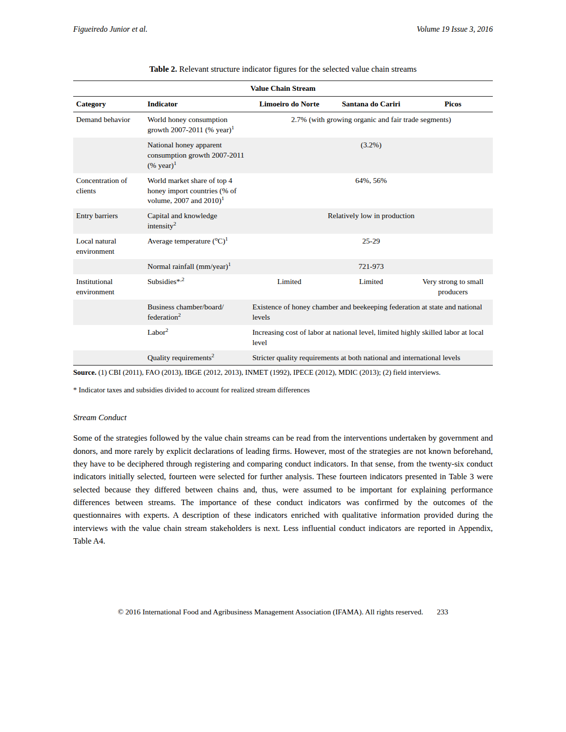Figueiredo Junior et al.
Volume 19 Issue 3, 2016
Table 2. Relevant structure indicator figures for the selected value chain streams
| Value Chain Stream |
| --- |
| Category | Indicator | Limoeiro do Norte | Santana do Cariri | Picos |
| Demand behavior | World honey consumption growth 2007-2011 (% year) 1 | 2.7% (with growing organic and fair trade segments) |
| | National honey apparent consumption growth 2007-2011 (% year) 1 | (3.2%) |
| Concentration of clients | World market share of top 4 honey import countries (% of volume, 2007 and 2010) 1 | 64%, 56% |
| Entry barriers | Capital and knowledge intensity 2 | Relatively low in production |
| Local natural environment | Average temperature ( o C) 1 | 25-29 |
| | Normal rainfall (mm/year) 1 | 721-973 |
| Institutional environment | Subsidies* ,2 | Limited | Limited | Very strong to small producers |
| | Business chamber/board/ federation 2 | Existence of honey chamber and beekeeping federation at state and national levels |
| | Labor 2 | Increasing cost of labor at national level, limited highly skilled labor at local level |
| | Quality requirements 2 | Stricter quality requirements at both national and international levels |
Source. (1) CBI (2011), FAO (2013), IBGE (2012, 2013), INMET (1992), IPECE (2012), MDIC (2013); (2) field interviews.
* Indicator taxes and subsidies divided to account for realized stream differences
Stream Conduct
Some of the strategies followed by the value chain streams can be read from the interventions undertaken by government and donors, and more rarely by explicit declarations of leading firms. However, most of the strategies are not known beforehand, they have to be deciphered through registering and comparing conduct indicators. In that sense, from the twenty-six conduct indicators initially selected, fourteen were selected for further analysis. These fourteen indicators presented in Table 3 were selected because they differed between chains and, thus, were assumed to be important for explaining performance differences between streams. The importance of these conduct indicators was confirmed by the outcomes of the questionnaires with experts. A description of these indicators enriched with qualitative information provided during the interviews with the value chain stream stakeholders is next. Less influential conduct indicators are reported in Appendix, Table A4.
© 2016 International Food and Agribusiness Management Association (IFAMA). All rights reserved.
233